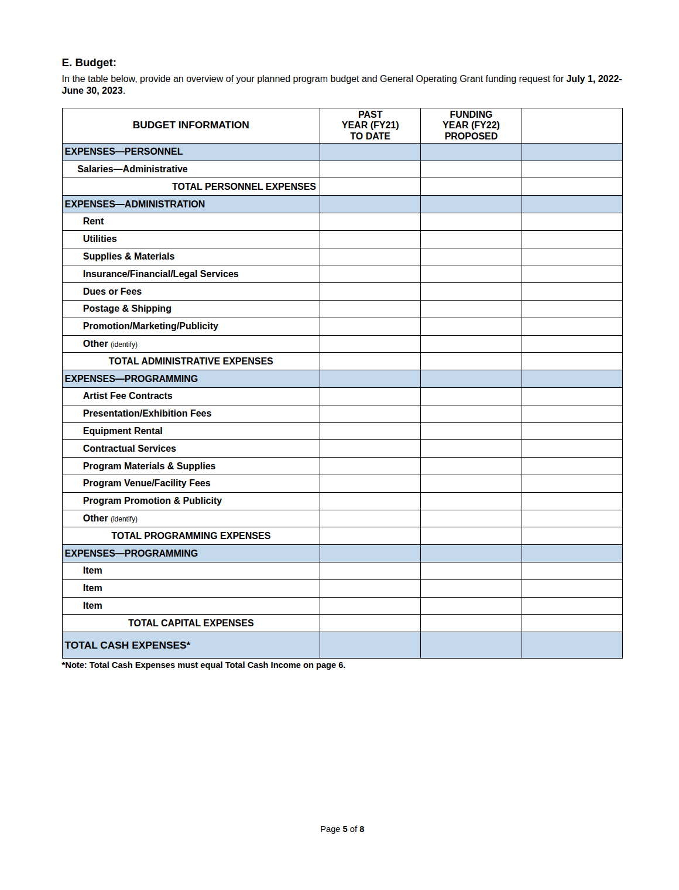E. Budget:
In the table below, provide an overview of your planned program budget and General Operating Grant funding request for July 1, 2022-June 30, 2023.
| BUDGET INFORMATION | PAST YEAR (FY21) TO DATE | FUNDING YEAR (FY22) PROPOSED | |
| --- | --- | --- | --- |
| EXPENSES—PERSONNEL | | | |
| Salaries—Administrative | | | |
| TOTAL PERSONNEL EXPENSES | | | |
| EXPENSES—ADMINISTRATION | | | |
| Rent | | | |
| Utilities | | | |
| Supplies & Materials | | | |
| Insurance/Financial/Legal Services | | | |
| Dues or Fees | | | |
| Postage & Shipping | | | |
| Promotion/Marketing/Publicity | | | |
| Other (identify) | | | |
| TOTAL ADMINISTRATIVE EXPENSES | | | |
| EXPENSES—PROGRAMMING | | | |
| Artist Fee Contracts | | | |
| Presentation/Exhibition Fees | | | |
| Equipment Rental | | | |
| Contractual Services | | | |
| Program Materials & Supplies | | | |
| Program Venue/Facility Fees | | | |
| Program Promotion & Publicity | | | |
| Other (identify) | | | |
| TOTAL PROGRAMMING EXPENSES | | | |
| EXPENSES—PROGRAMMING | | | |
| Item | | | |
| Item | | | |
| Item | | | |
| TOTAL CAPITAL EXPENSES | | | |
| TOTAL CASH EXPENSES* | | | |
*Note: Total Cash Expenses must equal Total Cash Income on page 6.
Page 5 of 8